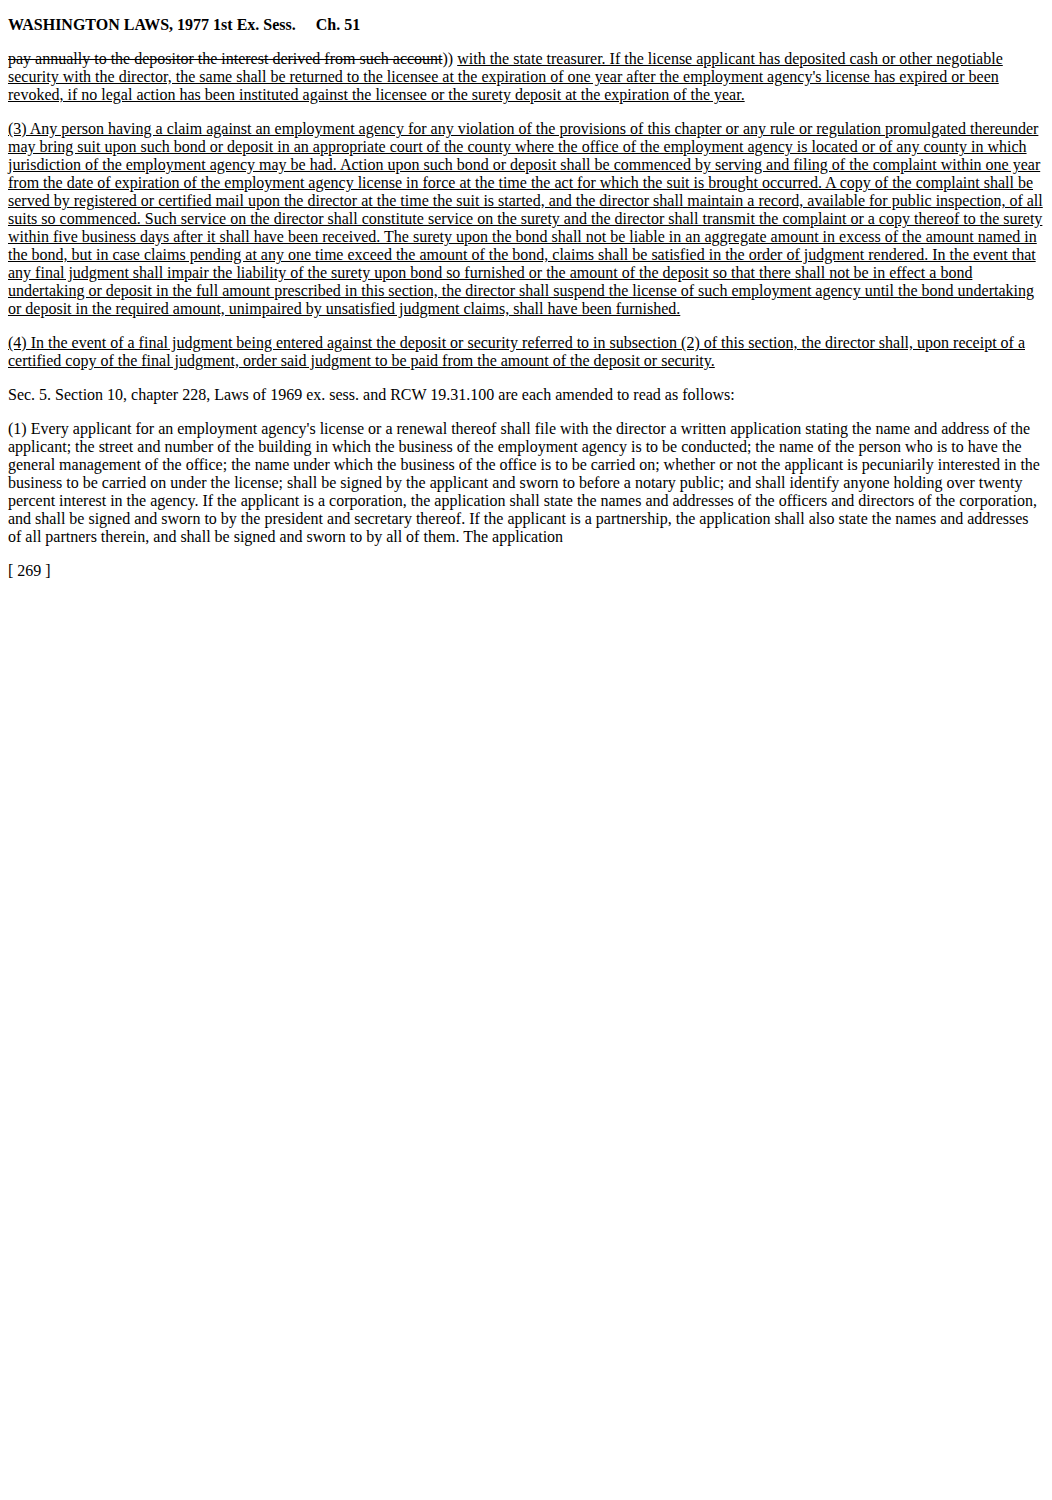WASHINGTON LAWS, 1977 1st Ex. Sess. Ch. 51
pay annually to the depositor the interest derived from such account)) with the state treasurer. If the license applicant has deposited cash or other negotiable security with the director, the same shall be returned to the licensee at the expiration of one year after the employment agency's license has expired or been revoked, if no legal action has been instituted against the licensee or the surety deposit at the expiration of the year.
(3) Any person having a claim against an employment agency for any violation of the provisions of this chapter or any rule or regulation promulgated thereunder may bring suit upon such bond or deposit in an appropriate court of the county where the office of the employment agency is located or of any county in which jurisdiction of the employment agency may be had. Action upon such bond or deposit shall be commenced by serving and filing of the complaint within one year from the date of expiration of the employment agency license in force at the time the act for which the suit is brought occurred. A copy of the complaint shall be served by registered or certified mail upon the director at the time the suit is started, and the director shall maintain a record, available for public inspection, of all suits so commenced. Such service on the director shall constitute service on the surety and the director shall transmit the complaint or a copy thereof to the surety within five business days after it shall have been received. The surety upon the bond shall not be liable in an aggregate amount in excess of the amount named in the bond, but in case claims pending at any one time exceed the amount of the bond, claims shall be satisfied in the order of judgment rendered. In the event that any final judgment shall impair the liability of the surety upon bond so furnished or the amount of the deposit so that there shall not be in effect a bond undertaking or deposit in the full amount prescribed in this section, the director shall suspend the license of such employment agency until the bond undertaking or deposit in the required amount, unimpaired by unsatisfied judgment claims, shall have been furnished.
(4) In the event of a final judgment being entered against the deposit or security referred to in subsection (2) of this section, the director shall, upon receipt of a certified copy of the final judgment, order said judgment to be paid from the amount of the deposit or security.
Sec. 5. Section 10, chapter 228, Laws of 1969 ex. sess. and RCW 19.31.100 are each amended to read as follows:
(1) Every applicant for an employment agency's license or a renewal thereof shall file with the director a written application stating the name and address of the applicant; the street and number of the building in which the business of the employment agency is to be conducted; the name of the person who is to have the general management of the office; the name under which the business of the office is to be carried on; whether or not the applicant is pecuniarily interested in the business to be carried on under the license; shall be signed by the applicant and sworn to before a notary public; and shall identify anyone holding over twenty percent interest in the agency. If the applicant is a corporation, the application shall state the names and addresses of the officers and directors of the corporation, and shall be signed and sworn to by the president and secretary thereof. If the applicant is a partnership, the application shall also state the names and addresses of all partners therein, and shall be signed and sworn to by all of them. The application
[ 269 ]